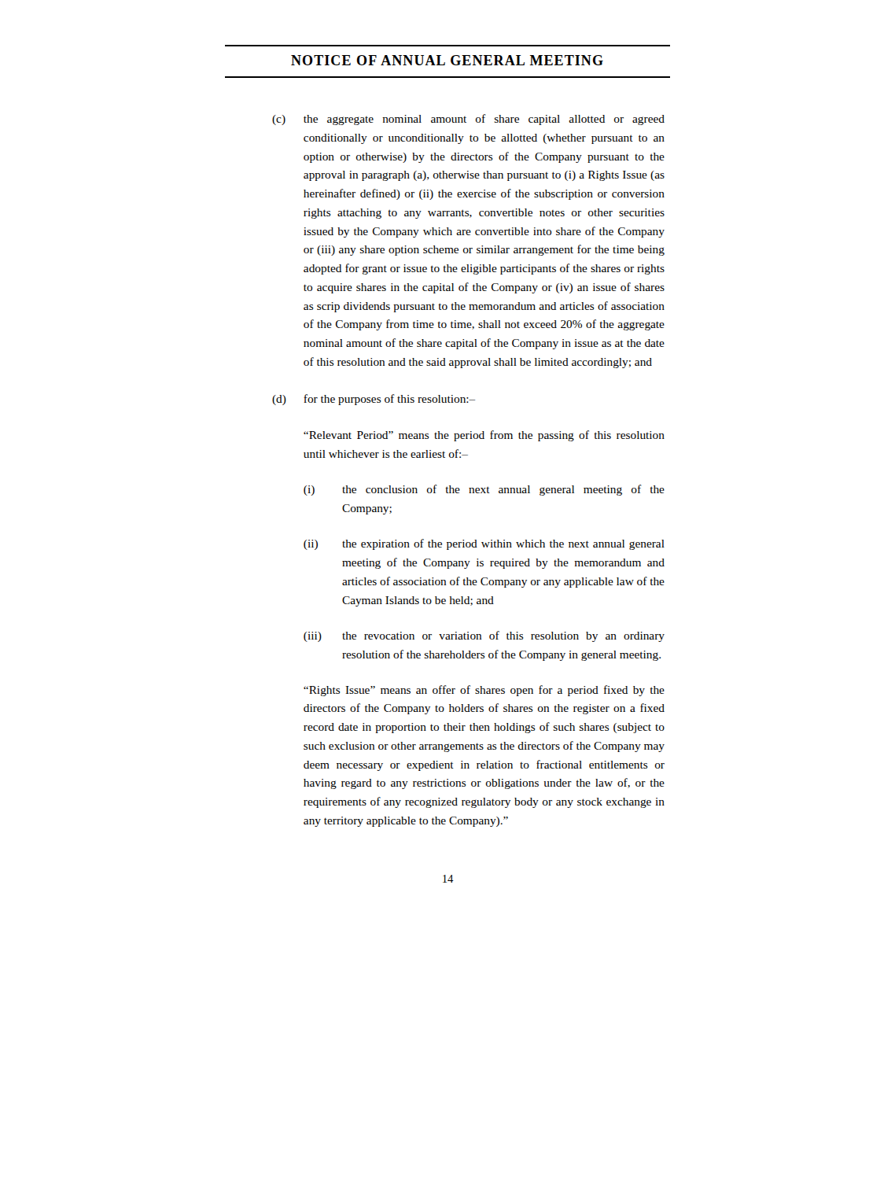Notice of Annual General Meeting
(c)
the aggregate nominal amount of share capital allotted or agreed conditionally or unconditionally to be allotted (whether pursuant to an option or otherwise) by the directors of the Company pursuant to the approval in paragraph (a), otherwise than pursuant to (i) a Rights Issue (as hereinafter defined) or (ii) the exercise of the subscription or conversion rights attaching to any warrants, convertible notes or other securities issued by the Company which are convertible into share of the Company or (iii) any share option scheme or similar arrangement for the time being adopted for grant or issue to the eligible participants of the shares or rights to acquire shares in the capital of the Company or (iv) an issue of shares as scrip dividends pursuant to the memorandum and articles of association of the Company from time to time, shall not exceed 20% of the aggregate nominal amount of the share capital of the Company in issue as at the date of this resolution and the said approval shall be limited accordingly; and
(d)
for the purposes of this resolution:–
“Relevant Period” means the period from the passing of this resolution until whichever is the earliest of:–
(i)
the conclusion of the next annual general meeting of the Company;
(ii)
the expiration of the period within which the next annual general meeting of the Company is required by the memorandum and articles of association of the Company or any applicable law of the Cayman Islands to be held; and
(iii)
the revocation or variation of this resolution by an ordinary resolution of the shareholders of the Company in general meeting.
“Rights Issue” means an offer of shares open for a period fixed by the directors of the Company to holders of shares on the register on a fixed record date in proportion to their then holdings of such shares (subject to such exclusion or other arrangements as the directors of the Company may deem necessary or expedient in relation to fractional entitlements or having regard to any restrictions or obligations under the law of, or the requirements of any recognized regulatory body or any stock exchange in any territory applicable to the Company).”
14